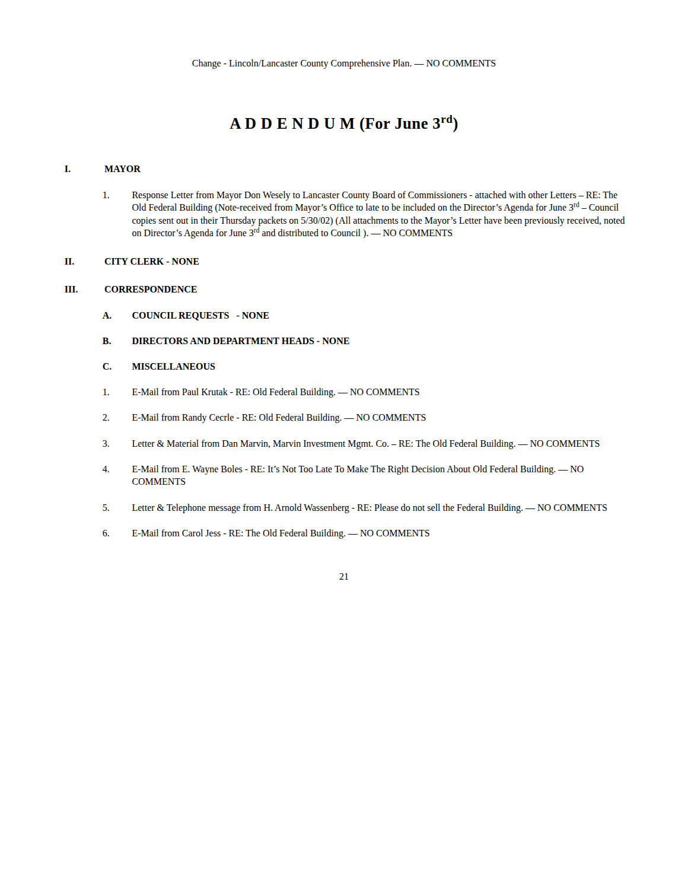Change - Lincoln/Lancaster County Comprehensive Plan. — NO COMMENTS
A D D E N D U M (For June 3rd)
I.
MAYOR
1.
Response Letter from Mayor Don Wesely to Lancaster County Board of Commissioners - attached with other Letters – RE: The Old Federal Building (Note-received from Mayor’s Office to late to be included on the Director’s Agenda for June 3rd – Council copies sent out in their Thursday packets on 5/30/02) (All attachments to the Mayor’s Letter have been previously received, noted on Director’s Agenda for June 3rd and distributed to Council ). — NO COMMENTS
II.
CITY CLERK - NONE
III.
CORRESPONDENCE
A.
COUNCIL REQUESTS - NONE
B.
DIRECTORS AND DEPARTMENT HEADS - NONE
C.
MISCELLANEOUS
1.
E-Mail from Paul Krutak - RE: Old Federal Building. — NO COMMENTS
2.
E-Mail from Randy Cecrle - RE: Old Federal Building. — NO COMMENTS
3.
Letter & Material from Dan Marvin, Marvin Investment Mgmt. Co. – RE: The Old Federal Building. — NO COMMENTS
4.
E-Mail from E. Wayne Boles - RE: It’s Not Too Late To Make The Right Decision About Old Federal Building. — NO COMMENTS
5.
Letter & Telephone message from H. Arnold Wassenberg - RE: Please do not sell the Federal Building. — NO COMMENTS
6.
E-Mail from Carol Jess - RE: The Old Federal Building. — NO COMMENTS
21